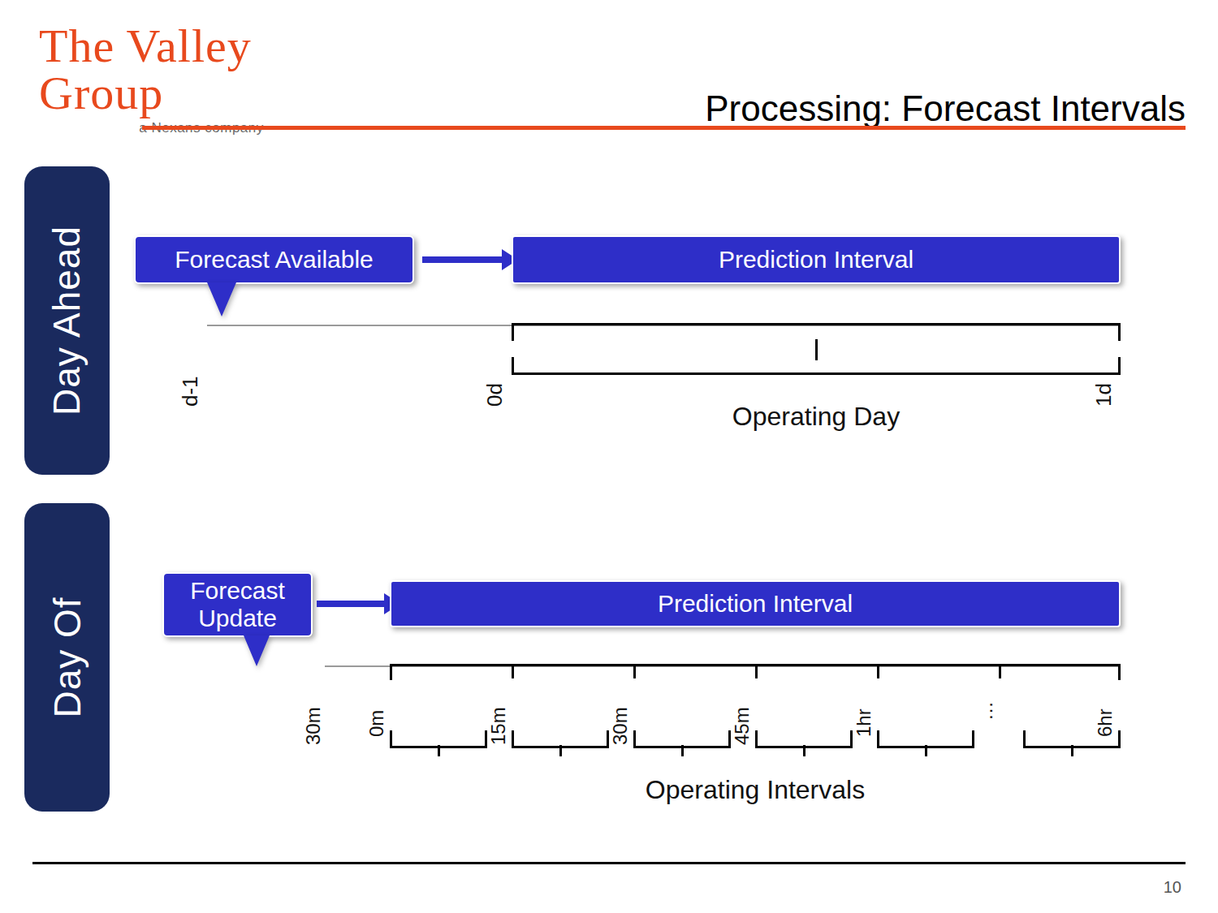The Valley Group
a Nexans company
Processing: Forecast Intervals
Day Ahead
Day Of
Forecast Available
Prediction Interval
d-1
0d
1d
Operating Day
Forecast Update
Prediction Interval
30m
0m
15m
30m
45m
1hr
…
6hr
Operating Intervals
10